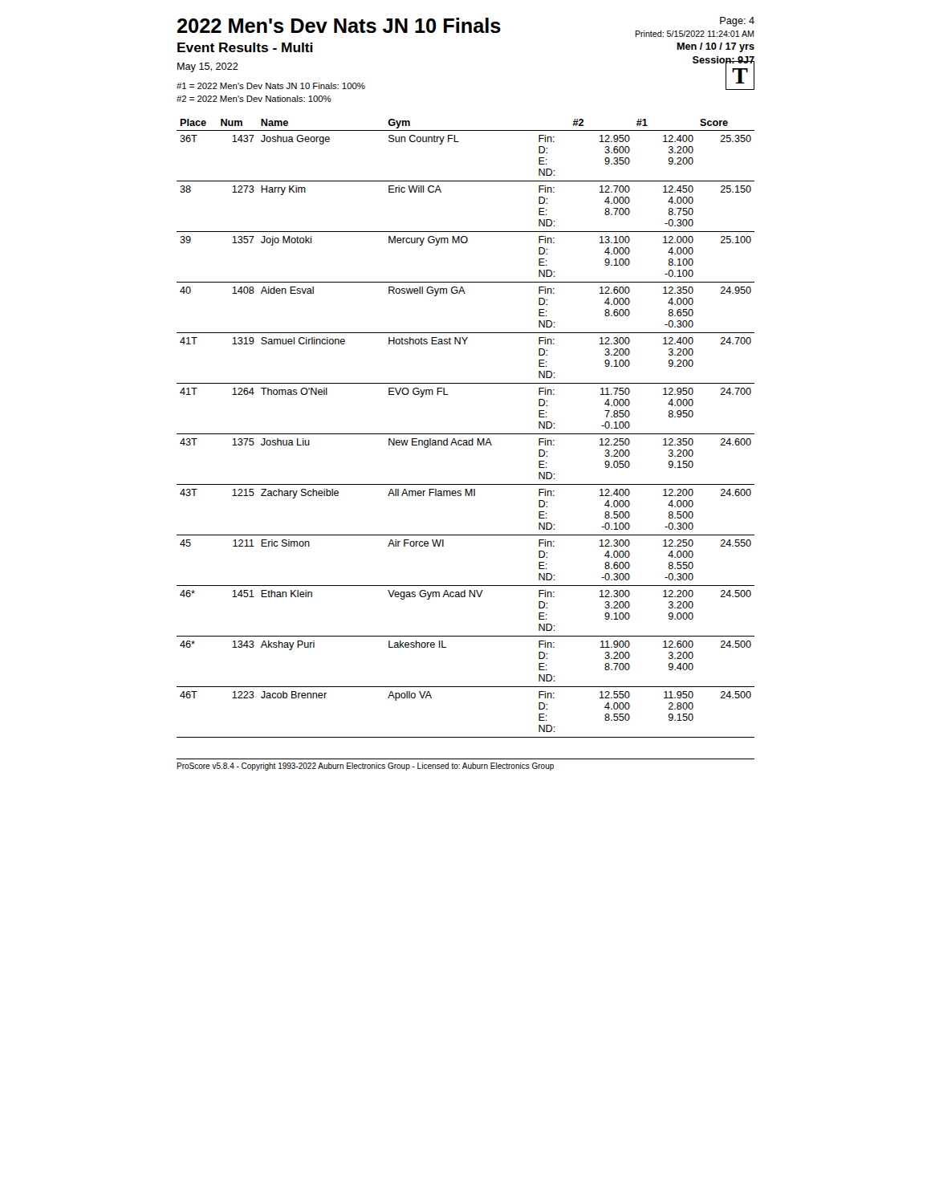Page: 4
Printed: 5/15/2022 11:24:01 AM
Men / 10 / 17 yrs
Session: 9J7
2022 Men's Dev Nats JN 10 Finals
Event Results - Multi
May 15, 2022
#1 = 2022 Men's Dev Nats JN 10 Finals: 100%
#2 = 2022 Men's Dev Nationals: 100%
T
| Place | Num | Name | Gym | | #2 | #1 | Score |
| --- | --- | --- | --- | --- | --- | --- | --- |
| 36T | 1437 | Joshua George | Sun Country FL | Fin: | 12.950 | 12.400 | 25.350 |
| | | | | D: | 3.600 | 3.200 | |
| | | | | E: | 9.350 | 9.200 | |
| | | | | ND: | | | |
| 38 | 1273 | Harry Kim | Eric Will CA | Fin: | 12.700 | 12.450 | 25.150 |
| | | | | D: | 4.000 | 4.000 | |
| | | | | E: | 8.700 | 8.750 | |
| | | | | ND: | | -0.300 | |
| 39 | 1357 | Jojo Motoki | Mercury Gym MO | Fin: | 13.100 | 12.000 | 25.100 |
| | | | | D: | 4.000 | 4.000 | |
| | | | | E: | 9.100 | 8.100 | |
| | | | | ND: | | -0.100 | |
| 40 | 1408 | Aiden Esval | Roswell Gym GA | Fin: | 12.600 | 12.350 | 24.950 |
| | | | | D: | 4.000 | 4.000 | |
| | | | | E: | 8.600 | 8.650 | |
| | | | | ND: | | -0.300 | |
| 41T | 1319 | Samuel Cirlincione | Hotshots East NY | Fin: | 12.300 | 12.400 | 24.700 |
| | | | | D: | 3.200 | 3.200 | |
| | | | | E: | 9.100 | 9.200 | |
| | | | | ND: | | | |
| 41T | 1264 | Thomas O'Neil | EVO Gym FL | Fin: | 11.750 | 12.950 | 24.700 |
| | | | | D: | 4.000 | 4.000 | |
| | | | | E: | 7.850 | 8.950 | |
| | | | | ND: | -0.100 | | |
| 43T | 1375 | Joshua Liu | New England Acad MA | Fin: | 12.250 | 12.350 | 24.600 |
| | | | | D: | 3.200 | 3.200 | |
| | | | | E: | 9.050 | 9.150 | |
| | | | | ND: | | | |
| 43T | 1215 | Zachary Scheible | All Amer Flames MI | Fin: | 12.400 | 12.200 | 24.600 |
| | | | | D: | 4.000 | 4.000 | |
| | | | | E: | 8.500 | 8.500 | |
| | | | | ND: | -0.100 | -0.300 | |
| 45 | 1211 | Eric Simon | Air Force WI | Fin: | 12.300 | 12.250 | 24.550 |
| | | | | D: | 4.000 | 4.000 | |
| | | | | E: | 8.600 | 8.550 | |
| | | | | ND: | -0.300 | -0.300 | |
| 46* | 1451 | Ethan Klein | Vegas Gym Acad NV | Fin: | 12.300 | 12.200 | 24.500 |
| | | | | D: | 3.200 | 3.200 | |
| | | | | E: | 9.100 | 9.000 | |
| | | | | ND: | | | |
| 46* | 1343 | Akshay Puri | Lakeshore IL | Fin: | 11.900 | 12.600 | 24.500 |
| | | | | D: | 3.200 | 3.200 | |
| | | | | E: | 8.700 | 9.400 | |
| | | | | ND: | | | |
| 46T | 1223 | Jacob Brenner | Apollo VA | Fin: | 12.550 | 11.950 | 24.500 |
| | | | | D: | 4.000 | 2.800 | |
| | | | | E: | 8.550 | 9.150 | |
| | | | | ND: | | | |
ProScore v5.8.4 - Copyright 1993-2022 Auburn Electronics Group - Licensed to: Auburn Electronics Group